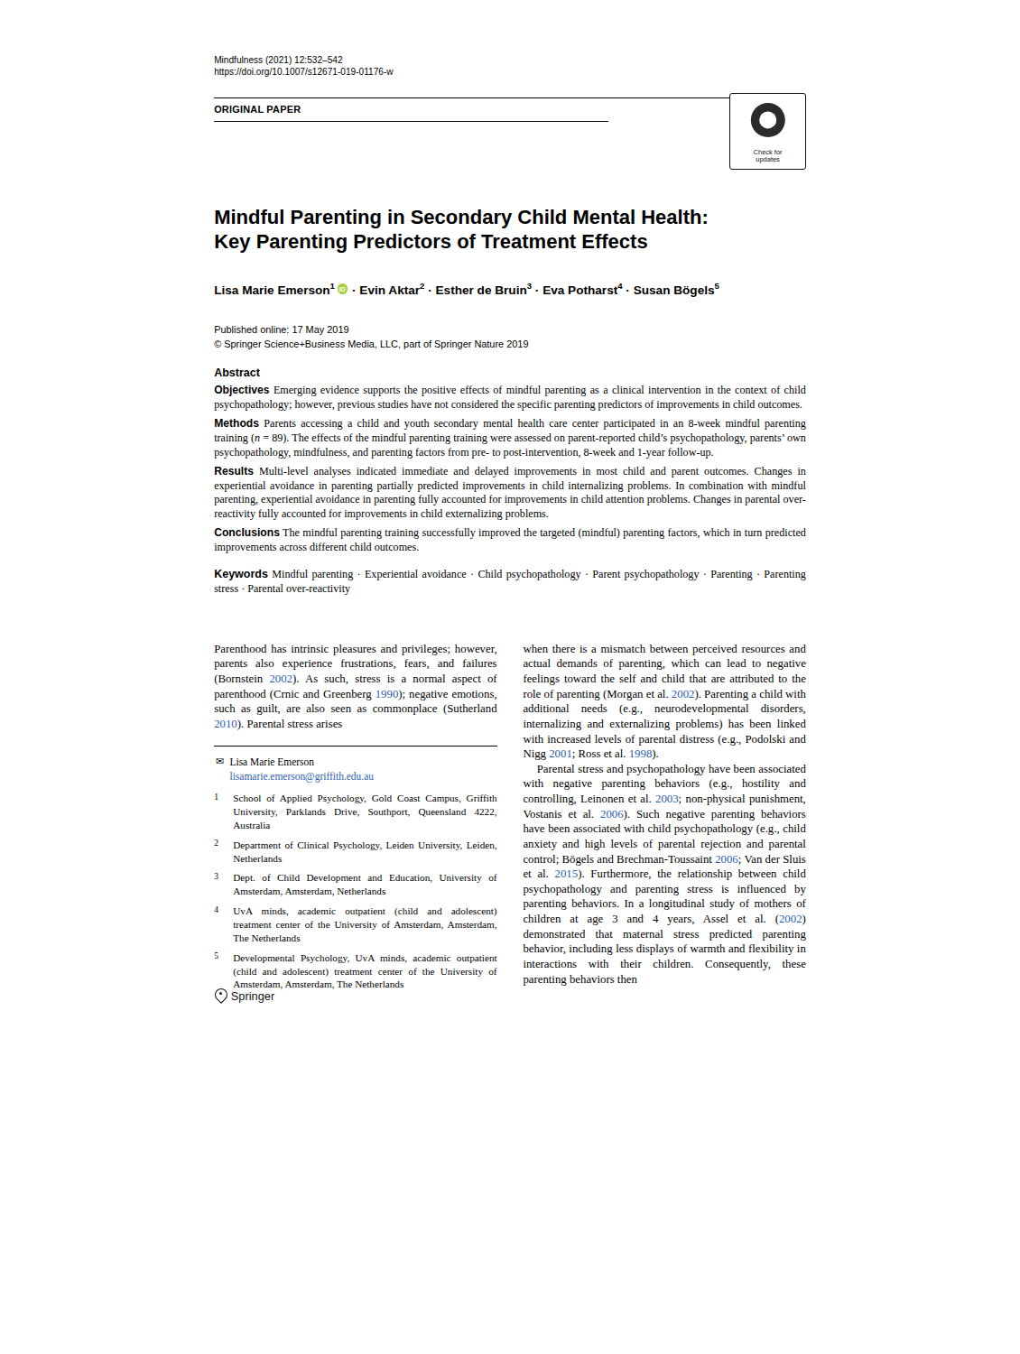Mindfulness (2021) 12:532–542 https://doi.org/10.1007/s12671-019-01176-w
ORIGINAL PAPER
Check for
updates
Mindful Parenting in Secondary Child Mental Health: Key Parenting Predictors of Treatment Effects
Lisa Marie Emerson1 · Evin Aktar2 · Esther de Bruin3 · Eva Potharst4 · Susan Bögels5
Published online: 17 May 2019
© Springer Science+Business Media, LLC, part of Springer Nature 2019
Abstract
Objectives Emerging evidence supports the positive effects of mindful parenting as a clinical intervention in the context of child psychopathology; however, previous studies have not considered the specific parenting predictors of improvements in child outcomes.
Methods Parents accessing a child and youth secondary mental health care center participated in an 8-week mindful parenting training (n = 89). The effects of the mindful parenting training were assessed on parent-reported child’s psychopathology, parents’ own psychopathology, mindfulness, and parenting factors from pre- to post-intervention, 8-week and 1-year follow-up.
Results Multi-level analyses indicated immediate and delayed improvements in most child and parent outcomes. Changes in experiential avoidance in parenting partially predicted improvements in child internalizing problems. In combination with mindful parenting, experiential avoidance in parenting fully accounted for improvements in child attention problems. Changes in parental over-reactivity fully accounted for improvements in child externalizing problems.
Conclusions The mindful parenting training successfully improved the targeted (mindful) parenting factors, which in turn predicted improvements across different child outcomes.
Keywords Mindful parenting · Experiential avoidance · Child psychopathology · Parent psychopathology · Parenting · Parenting stress · Parental over-reactivity
Parenthood has intrinsic pleasures and privileges; however, parents also experience frustrations, fears, and failures (Bornstein 2002). As such, stress is a normal aspect of parenthood (Crnic and Greenberg 1990); negative emotions, such as guilt, are also seen as commonplace (Sutherland 2010). Parental stress arises
✉Lisa Marie Emerson
lisamarie.emerson@griffith.edu.au
School of Applied Psychology, Gold Coast Campus, Griffith University, Parklands Drive, Southport, Queensland 4222, Australia
Department of Clinical Psychology, Leiden University, Leiden, Netherlands
Dept. of Child Development and Education, University of Amsterdam, Amsterdam, Netherlands
UvA minds, academic outpatient (child and adolescent) treatment center of the University of Amsterdam, Amsterdam, The Netherlands
Developmental Psychology, UvA minds, academic outpatient (child and adolescent) treatment center of the University of Amsterdam, Amsterdam, The Netherlands
when there is a mismatch between perceived resources and actual demands of parenting, which can lead to negative feelings toward the self and child that are attributed to the role of parenting (Morgan et al. 2002). Parenting a child with additional needs (e.g., neurodevelopmental disorders, internalizing and externalizing problems) has been linked with increased levels of parental distress (e.g., Podolski and Nigg 2001; Ross et al. 1998).
Parental stress and psychopathology have been associated with negative parenting behaviors (e.g., hostility and controlling, Leinonen et al. 2003; non-physical punishment, Vostanis et al. 2006). Such negative parenting behaviors have been associated with child psychopathology (e.g., child anxiety and high levels of parental rejection and parental control; Bögels and Brechman-Toussaint 2006; Van der Sluis et al. 2015). Furthermore, the relationship between child psychopathology and parenting stress is influenced by parenting behaviors. In a longitudinal study of mothers of children at age 3 and 4 years, Assel et al. (2002) demonstrated that maternal stress predicted parenting behavior, including less displays of warmth and flexibility in interactions with their children. Consequently, these parenting behaviors then
Springer